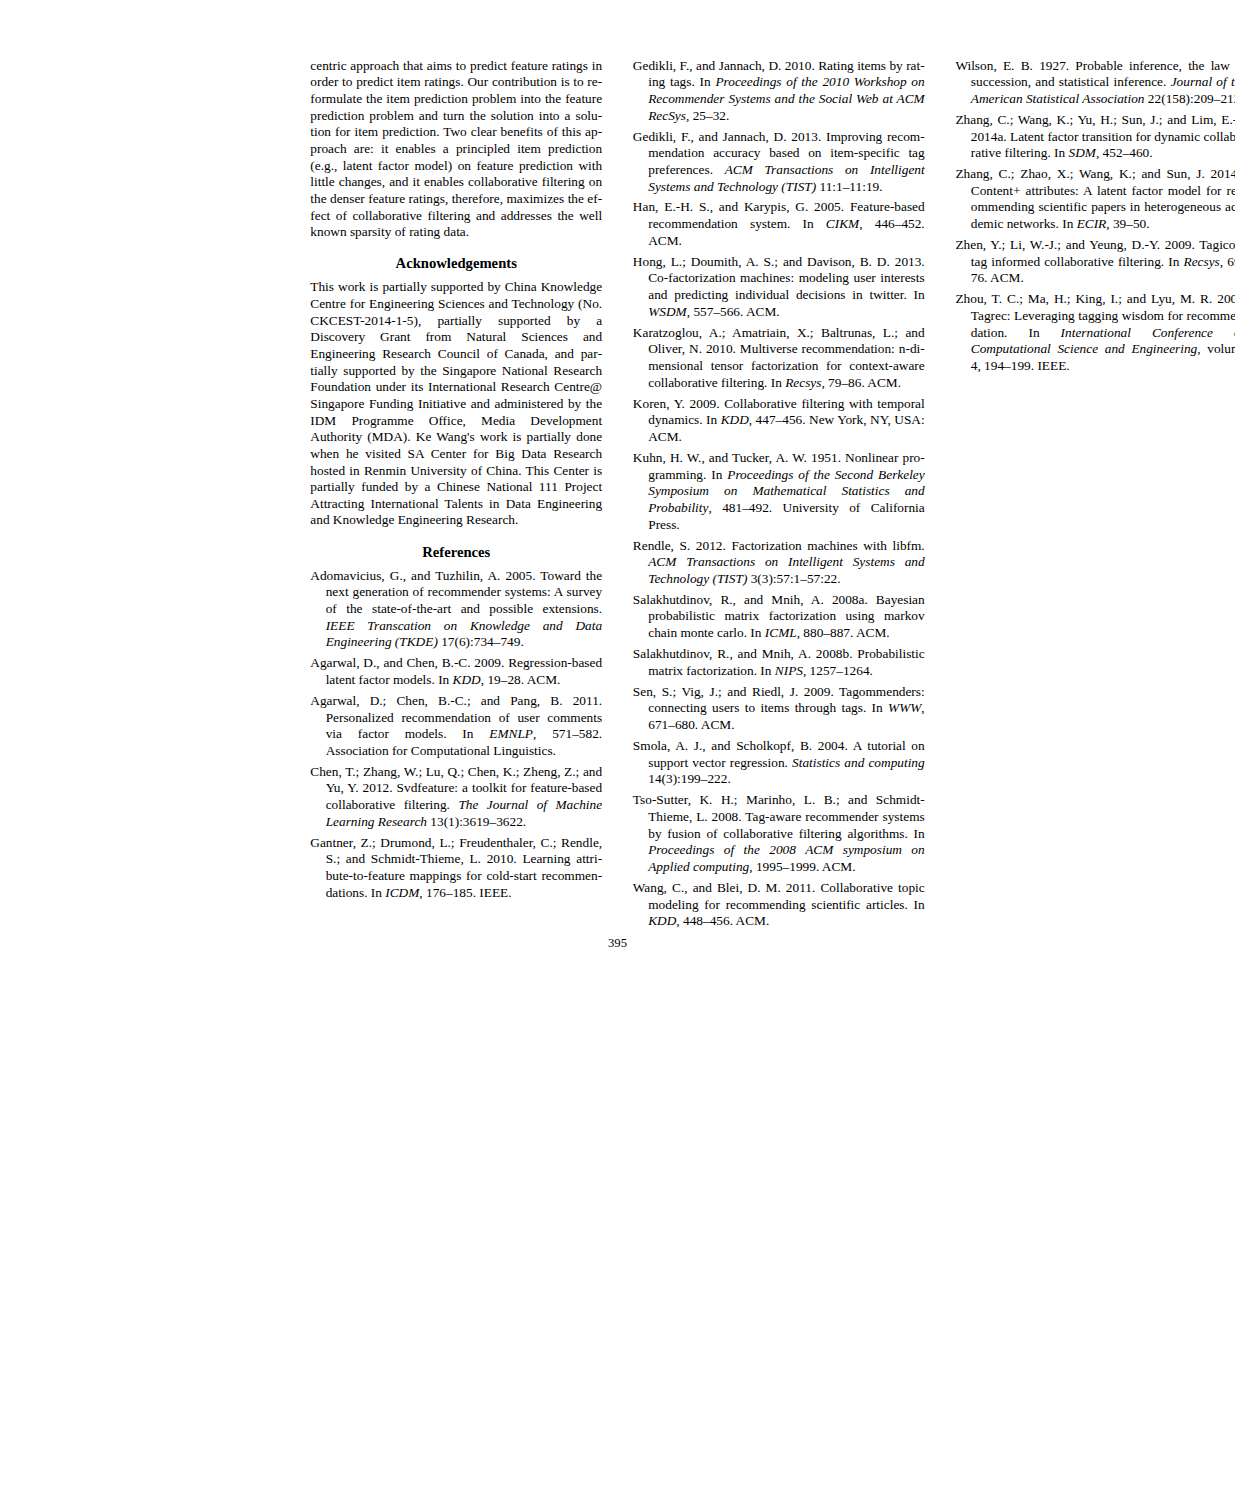centric approach that aims to predict feature ratings in order to predict item ratings. Our contribution is to reformulate the item prediction problem into the feature prediction problem and turn the solution into a solution for item prediction. Two clear benefits of this approach are: it enables a principled item prediction (e.g., latent factor model) on feature prediction with little changes, and it enables collaborative filtering on the denser feature ratings, therefore, maximizes the effect of collaborative filtering and addresses the well known sparsity of rating data.
Acknowledgements
This work is partially supported by China Knowledge Centre for Engineering Sciences and Technology (No. CKCEST-2014-1-5), partially supported by a Discovery Grant from Natural Sciences and Engineering Research Council of Canada, and partially supported by the Singapore National Research Foundation under its International Research Centre@ Singapore Funding Initiative and administered by the IDM Programme Office, Media Development Authority (MDA). Ke Wang's work is partially done when he visited SA Center for Big Data Research hosted in Renmin University of China. This Center is partially funded by a Chinese National 111 Project Attracting International Talents in Data Engineering and Knowledge Engineering Research.
References
Adomavicius, G., and Tuzhilin, A. 2005. Toward the next generation of recommender systems: A survey of the state-of-the-art and possible extensions. IEEE Transcation on Knowledge and Data Engineering (TKDE) 17(6):734–749.
Agarwal, D., and Chen, B.-C. 2009. Regression-based latent factor models. In KDD, 19–28. ACM.
Agarwal, D.; Chen, B.-C.; and Pang, B. 2011. Personalized recommendation of user comments via factor models. In EMNLP, 571–582. Association for Computational Linguistics.
Chen, T.; Zhang, W.; Lu, Q.; Chen, K.; Zheng, Z.; and Yu, Y. 2012. Svdfeature: a toolkit for feature-based collaborative filtering. The Journal of Machine Learning Research 13(1):3619–3622.
Gantner, Z.; Drumond, L.; Freudenthaler, C.; Rendle, S.; and Schmidt-Thieme, L. 2010. Learning attribute-to-feature mappings for cold-start recommendations. In ICDM, 176–185. IEEE.
Gedikli, F., and Jannach, D. 2010. Rating items by rating tags. In Proceedings of the 2010 Workshop on Recommender Systems and the Social Web at ACM RecSys, 25–32.
Gedikli, F., and Jannach, D. 2013. Improving recommendation accuracy based on item-specific tag preferences. ACM Transactions on Intelligent Systems and Technology (TIST) 11:1–11:19.
Han, E.-H. S., and Karypis, G. 2005. Feature-based recommendation system. In CIKM, 446–452. ACM.
Hong, L.; Doumith, A. S.; and Davison, B. D. 2013. Co-factorization machines: modeling user interests and predicting individual decisions in twitter. In WSDM, 557–566. ACM.
Karatzoglou, A.; Amatriain, X.; Baltrunas, L.; and Oliver, N. 2010. Multiverse recommendation: n-dimensional tensor factorization for context-aware collaborative filtering. In Recsys, 79–86. ACM.
Koren, Y. 2009. Collaborative filtering with temporal dynamics. In KDD, 447–456. New York, NY, USA: ACM.
Kuhn, H. W., and Tucker, A. W. 1951. Nonlinear programming. In Proceedings of the Second Berkeley Symposium on Mathematical Statistics and Probability, 481–492. University of California Press.
Rendle, S. 2012. Factorization machines with libfm. ACM Transactions on Intelligent Systems and Technology (TIST) 3(3):57:1–57:22.
Salakhutdinov, R., and Mnih, A. 2008a. Bayesian probabilistic matrix factorization using markov chain monte carlo. In ICML, 880–887. ACM.
Salakhutdinov, R., and Mnih, A. 2008b. Probabilistic matrix factorization. In NIPS, 1257–1264.
Sen, S.; Vig, J.; and Riedl, J. 2009. Tagommenders: connecting users to items through tags. In WWW, 671–680. ACM.
Smola, A. J., and Scholkopf, B. 2004. A tutorial on support vector regression. Statistics and computing 14(3):199–222.
Tso-Sutter, K. H.; Marinho, L. B.; and Schmidt-Thieme, L. 2008. Tag-aware recommender systems by fusion of collaborative filtering algorithms. In Proceedings of the 2008 ACM symposium on Applied computing, 1995–1999. ACM.
Wang, C., and Blei, D. M. 2011. Collaborative topic modeling for recommending scientific articles. In KDD, 448–456. ACM.
Wilson, E. B. 1927. Probable inference, the law of succession, and statistical inference. Journal of the American Statistical Association 22(158):209–212.
Zhang, C.; Wang, K.; Yu, H.; Sun, J.; and Lim, E.-p. 2014a. Latent factor transition for dynamic collaborative filtering. In SDM, 452–460.
Zhang, C.; Zhao, X.; Wang, K.; and Sun, J. 2014b. Content+ attributes: A latent factor model for recommending scientific papers in heterogeneous academic networks. In ECIR, 39–50.
Zhen, Y.; Li, W.-J.; and Yeung, D.-Y. 2009. Tagicofi: tag informed collaborative filtering. In Recsys, 69–76. ACM.
Zhou, T. C.; Ma, H.; King, I.; and Lyu, M. R. 2009. Tagrec: Leveraging tagging wisdom for recommendation. In International Conference on Computational Science and Engineering, volume 4, 194–199. IEEE.
395